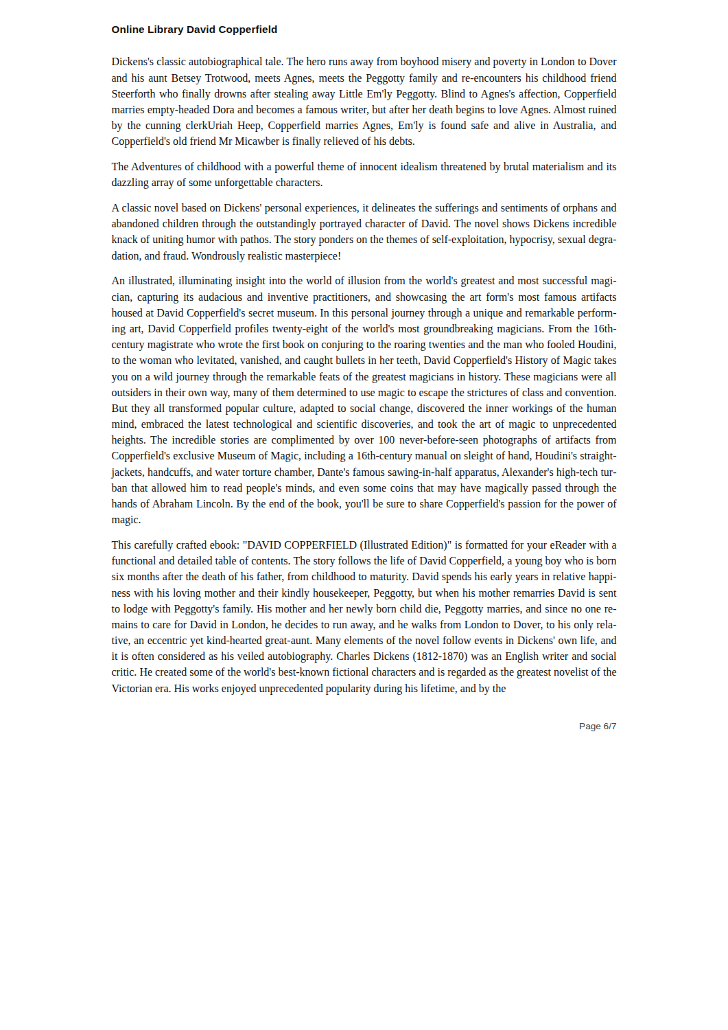Online Library David Copperfield
Dickens's classic autobiographical tale. The hero runs away from boyhood misery and poverty in London to Dover and his aunt Betsey Trotwood, meets Agnes, meets the Peggotty family and re-encounters his childhood friend Steerforth who finally drowns after stealing away Little Em'ly Peggotty. Blind to Agnes's affection, Copperfield marries empty-headed Dora and becomes a famous writer, but after her death begins to love Agnes. Almost ruined by the cunning clerkUriah Heep, Copperfield marries Agnes, Em'ly is found safe and alive in Australia, and Copperfield's old friend Mr Micawber is finally relieved of his debts.
The Adventures of childhood with a powerful theme of innocent idealism threatened by brutal materialism and its dazzling array of some unforgettable characters.
A classic novel based on Dickens' personal experiences, it delineates the sufferings and sentiments of orphans and abandoned children through the outstandingly portrayed character of David. The novel shows Dickens incredible knack of uniting humor with pathos. The story ponders on the themes of self-exploitation, hypocrisy, sexual degradation, and fraud. Wondrously realistic masterpiece!
An illustrated, illuminating insight into the world of illusion from the world's greatest and most successful magician, capturing its audacious and inventive practitioners, and showcasing the art form's most famous artifacts housed at David Copperfield's secret museum. In this personal journey through a unique and remarkable performing art, David Copperfield profiles twenty-eight of the world's most groundbreaking magicians. From the 16th-century magistrate who wrote the first book on conjuring to the roaring twenties and the man who fooled Houdini, to the woman who levitated, vanished, and caught bullets in her teeth, David Copperfield's History of Magic takes you on a wild journey through the remarkable feats of the greatest magicians in history. These magicians were all outsiders in their own way, many of them determined to use magic to escape the strictures of class and convention. But they all transformed popular culture, adapted to social change, discovered the inner workings of the human mind, embraced the latest technological and scientific discoveries, and took the art of magic to unprecedented heights. The incredible stories are complimented by over 100 never-before-seen photographs of artifacts from Copperfield's exclusive Museum of Magic, including a 16th-century manual on sleight of hand, Houdini's straightjackets, handcuffs, and water torture chamber, Dante's famous sawing-in-half apparatus, Alexander's high-tech turban that allowed him to read people's minds, and even some coins that may have magically passed through the hands of Abraham Lincoln. By the end of the book, you'll be sure to share Copperfield's passion for the power of magic.
This carefully crafted ebook: "DAVID COPPERFIELD (Illustrated Edition)" is formatted for your eReader with a functional and detailed table of contents. The story follows the life of David Copperfield, a young boy who is born six months after the death of his father, from childhood to maturity. David spends his early years in relative happiness with his loving mother and their kindly housekeeper, Peggotty, but when his mother remarries David is sent to lodge with Peggotty's family. His mother and her newly born child die, Peggotty marries, and since no one remains to care for David in London, he decides to run away, and he walks from London to Dover, to his only relative, an eccentric yet kind-hearted great-aunt. Many elements of the novel follow events in Dickens' own life, and it is often considered as his veiled autobiography. Charles Dickens (1812-1870) was an English writer and social critic. He created some of the world's best-known fictional characters and is regarded as the greatest novelist of the Victorian era. His works enjoyed unprecedented popularity during his lifetime, and by the
Page 6/7